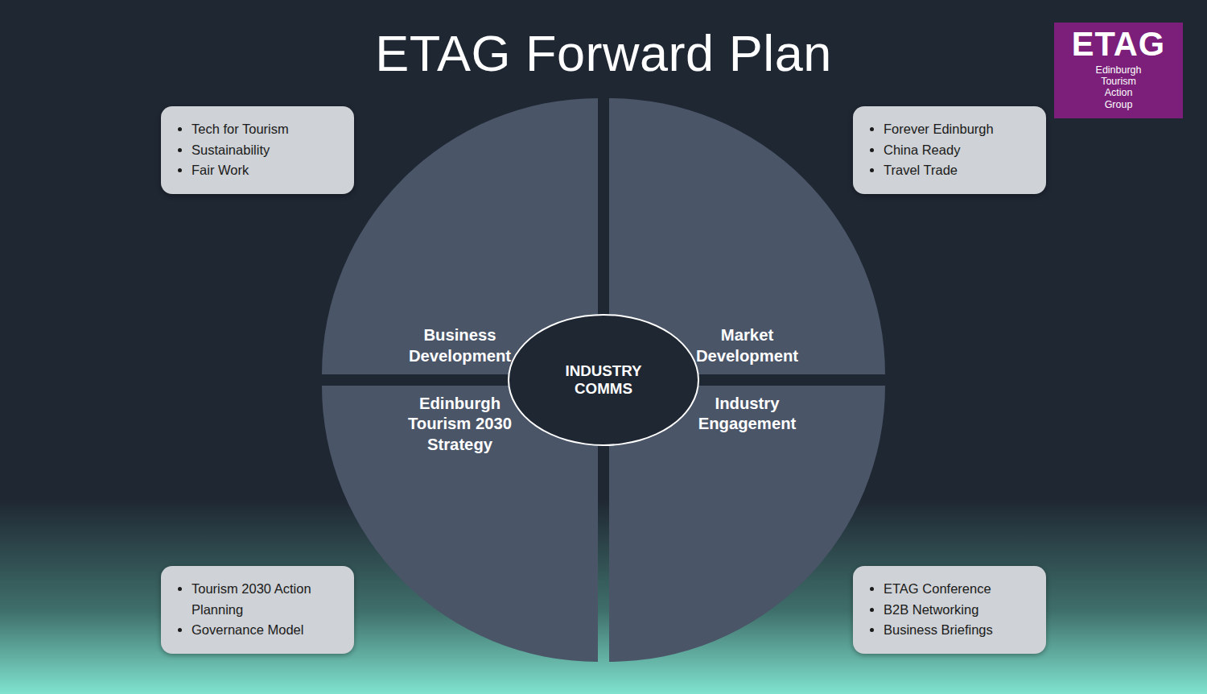ETAG Edinburgh
Tourism
Action
Group
ETAG Forward Plan
Tech for Tourism
Sustainability
Fair Work
Forever Edinburgh
China Ready
Travel Trade
Business
Development
Market
Development
Edinburgh
Tourism 2030
Strategy
Industry
Engagement
INDUSTRY
COMMS
Tourism 2030 Action Planning
Governance Model
ETAG Conference
B2B Networking
Business Briefings